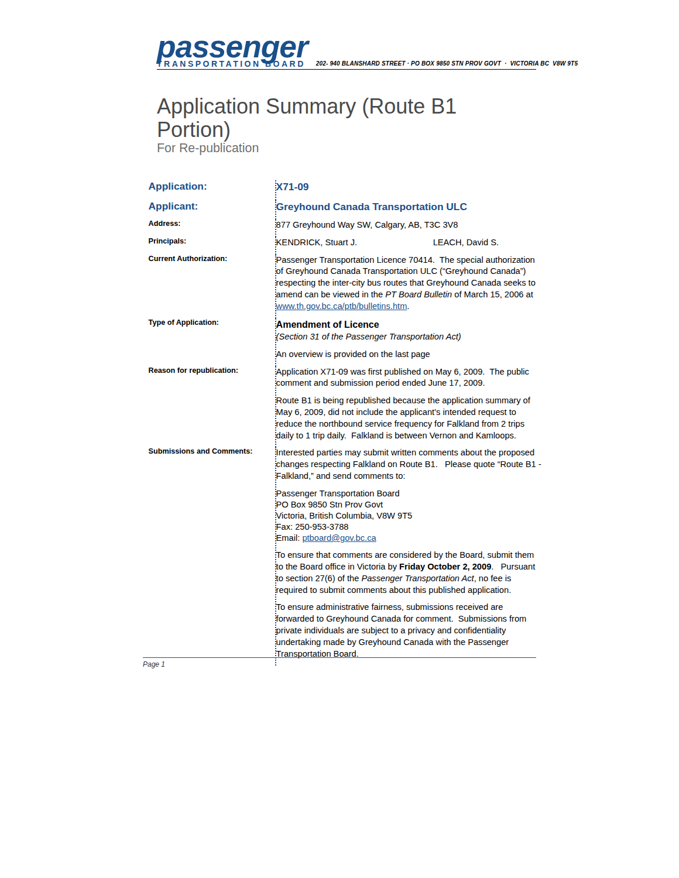passenger TRANSPORTATION BOARD
202- 940 BLANSHARD STREET · PO BOX 9850 STN PROV GOVT · VICTORIA BC V8W 9T5
Application Summary (Route B1 Portion)
For Re-publication
| Application: | X71-09 |
| Applicant: | Greyhound Canada Transportation ULC |
| Address: | 877 Greyhound Way SW, Calgary, AB, T3C 3V8 |
| Principals: | KENDRICK, Stuart J. LEACH, David S. |
| Current Authorization: | Passenger Transportation Licence 70414. The special authorization of Greyhound Canada Transportation ULC (“Greyhound Canada”) respecting the inter-city bus routes that Greyhound Canada seeks to amend can be viewed in the PT Board Bulletin of March 15, 2006 at www.th.gov.bc.ca/ptb/bulletins.htm . |
| Type of Application: | Amendment of Licence (Section 31 of the Passenger Transportation Act) An overview is provided on the last page |
| Reason for republication: | Application X71-09 was first published on May 6, 2009. The public comment and submission period ended June 17, 2009. Route B1 is being republished because the application summary of May 6, 2009, did not include the applicant’s intended request to reduce the northbound service frequency for Falkland from 2 trips daily to 1 trip daily. Falkland is between Vernon and Kamloops. |
| Submissions and Comments: | Interested parties may submit written comments about the proposed changes respecting Falkland on Route B1. Please quote “Route B1 - Falkland,” and send comments to: Passenger Transportation Board PO Box 9850 Stn Prov Govt Victoria, British Columbia, V8W 9T5 Fax: 250-953-3788 Email: ptboard@gov.bc.ca To ensure that comments are considered by the Board, submit them to the Board office in Victoria by Friday October 2, 2009 . Pursuant to section 27(6) of the Passenger Transportation Act , no fee is required to submit comments about this published application. To ensure administrative fairness, submissions received are forwarded to Greyhound Canada for comment. Submissions from private individuals are subject to a privacy and confidentiality undertaking made by Greyhound Canada with the Passenger Transportation Board. |
Page 1